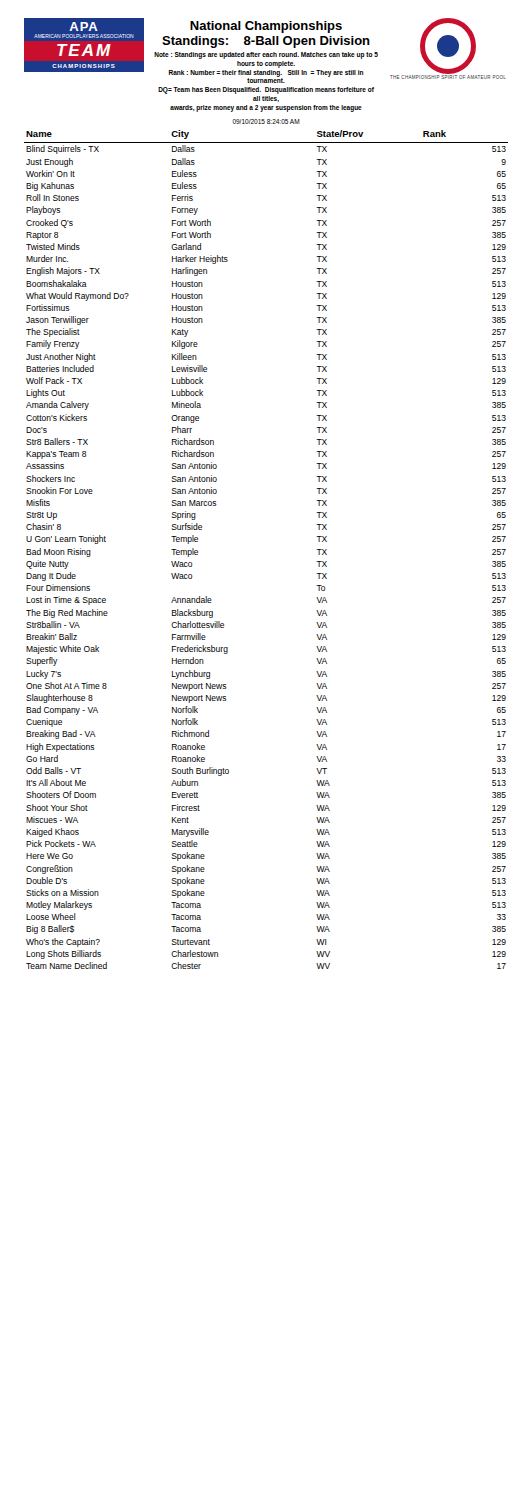APAAMERICAN POOLPLAYERS ASSOCIATION
TEAM
CHAMPIONSHIPS
THE CHAMPIONSHIP SPIRIT OF AMATEUR POOL
National Championships Standings: 8-Ball Open Division
Note : Standings are updated after each round. Matches can take up to 5 hours to complete.
Rank : Number = their final standing. Still In = They are still in tournament.
DQ= Team has Been Disqualified. Disqualification means forfeiture of all titles,
awards, prize money and a 2 year suspension from the league
09/10/2015 8:24:05 AM
| Name | City | State/Prov | Rank |
| --- | --- | --- | --- |
| Blind Squirrels - TX | Dallas | TX | 513 |
| Just Enough | Dallas | TX | 9 |
| Workin' On It | Euless | TX | 65 |
| Big Kahunas | Euless | TX | 65 |
| Roll In Stones | Ferris | TX | 513 |
| Playboys | Forney | TX | 385 |
| Crooked Q's | Fort Worth | TX | 257 |
| Raptor 8 | Fort Worth | TX | 385 |
| Twisted Minds | Garland | TX | 129 |
| Murder Inc. | Harker Heights | TX | 513 |
| English Majors - TX | Harlingen | TX | 257 |
| Boomshakalaka | Houston | TX | 513 |
| What Would Raymond Do? | Houston | TX | 129 |
| Fortissimus | Houston | TX | 513 |
| Jason Terwilliger | Houston | TX | 385 |
| The Specialist | Katy | TX | 257 |
| Family Frenzy | Kilgore | TX | 257 |
| Just Another Night | Killeen | TX | 513 |
| Batteries Included | Lewisville | TX | 513 |
| Wolf Pack - TX | Lubbock | TX | 129 |
| Lights Out | Lubbock | TX | 513 |
| Amanda Calvery | Mineola | TX | 385 |
| Cotton's Kickers | Orange | TX | 513 |
| Doc's | Pharr | TX | 257 |
| Str8 Ballers - TX | Richardson | TX | 385 |
| Kappa's Team 8 | Richardson | TX | 257 |
| Assassins | San Antonio | TX | 129 |
| Shockers Inc | San Antonio | TX | 513 |
| Snookin For Love | San Antonio | TX | 257 |
| Misfits | San Marcos | TX | 385 |
| Str8t Up | Spring | TX | 65 |
| Chasin' 8 | Surfside | TX | 257 |
| U Gon' Learn Tonight | Temple | TX | 257 |
| Bad Moon Rising | Temple | TX | 257 |
| Quite Nutty | Waco | TX | 385 |
| Dang It Dude | Waco | TX | 513 |
| Four Dimensions | | To | 513 |
| Lost in Time & Space | Annandale | VA | 257 |
| The Big Red Machine | Blacksburg | VA | 385 |
| Str8ballin - VA | Charlottesville | VA | 385 |
| Breakin' Ballz | Farmville | VA | 129 |
| Majestic White Oak | Fredericksburg | VA | 513 |
| Superfly | Herndon | VA | 65 |
| Lucky 7's | Lynchburg | VA | 385 |
| One Shot At A Time 8 | Newport News | VA | 257 |
| Slaughterhouse 8 | Newport News | VA | 129 |
| Bad Company - VA | Norfolk | VA | 65 |
| Cuenique | Norfolk | VA | 513 |
| Breaking Bad - VA | Richmond | VA | 17 |
| High Expectations | Roanoke | VA | 17 |
| Go Hard | Roanoke | VA | 33 |
| Odd Balls - VT | South Burlingto | VT | 513 |
| It's All About Me | Auburn | WA | 513 |
| Shooters Of Doom | Everett | WA | 385 |
| Shoot Your Shot | Fircrest | WA | 129 |
| Miscues - WA | Kent | WA | 257 |
| Kaiged Khaos | Marysville | WA | 513 |
| Pick Pockets - WA | Seattle | WA | 129 |
| Here We Go | Spokane | WA | 385 |
| Congreßtion | Spokane | WA | 257 |
| Double D's | Spokane | WA | 513 |
| Sticks on a Mission | Spokane | WA | 513 |
| Motley Malarkeys | Tacoma | WA | 513 |
| Loose Wheel | Tacoma | WA | 33 |
| Big 8 Baller$ | Tacoma | WA | 385 |
| Who's the Captain? | Sturtevant | WI | 129 |
| Long Shots Billiards | Charlestown | WV | 129 |
| Team Name Declined | Chester | WV | 17 |